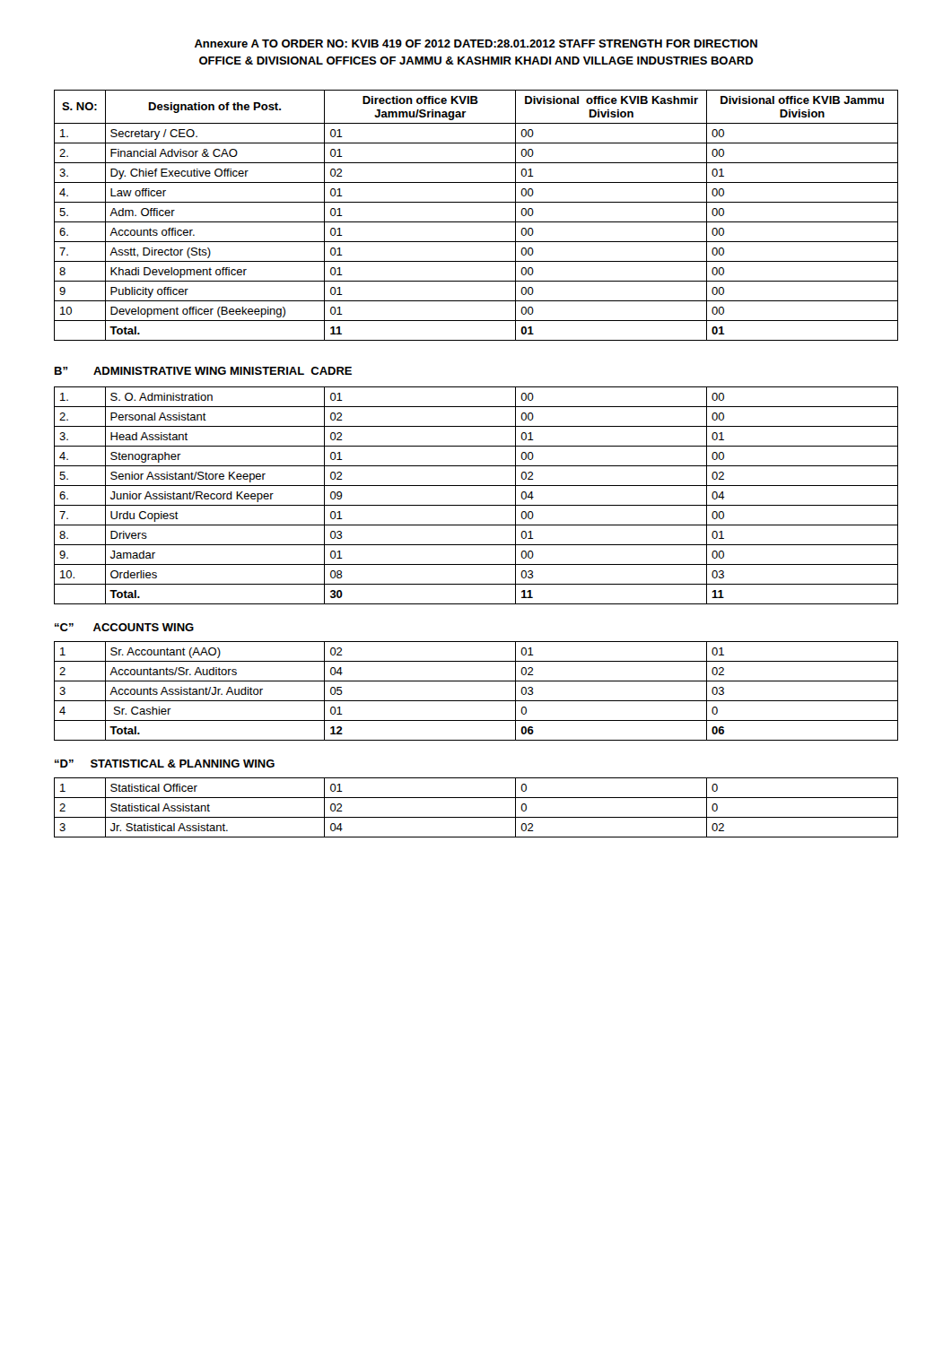Annexure A TO ORDER NO: KVIB 419 OF 2012 DATED:28.01.2012 STAFF STRENGTH FOR DIRECTION OFFICE & DIVISIONAL OFFICES OF JAMMU & KASHMIR KHADI AND VILLAGE INDUSTRIES BOARD
| S. NO: | Designation of the Post. | Direction office KVIB Jammu/Srinagar | Divisional office KVIB Kashmir Division | Divisional office KVIB Jammu Division |
| --- | --- | --- | --- | --- |
| 1. | Secretary / CEO. | 01 | 00 | 00 |
| 2. | Financial Advisor & CAO | 01 | 00 | 00 |
| 3. | Dy. Chief Executive Officer | 02 | 01 | 01 |
| 4. | Law officer | 01 | 00 | 00 |
| 5. | Adm. Officer | 01 | 00 | 00 |
| 6. | Accounts officer. | 01 | 00 | 00 |
| 7. | Asstt, Director (Sts) | 01 | 00 | 00 |
| 8 | Khadi Development officer | 01 | 00 | 00 |
| 9 | Publicity officer | 01 | 00 | 00 |
| 10 | Development officer (Beekeeping) | 01 | 00 | 00 |
| | Total. | 11 | 01 | 01 |
B”ADMINISTRATIVE WING MINISTERIAL CADRE
| 1. | S. O. Administration | 01 | 00 | 00 |
| 2. | Personal Assistant | 02 | 00 | 00 |
| 3. | Head Assistant | 02 | 01 | 01 |
| 4. | Stenographer | 01 | 00 | 00 |
| 5. | Senior Assistant/Store Keeper | 02 | 02 | 02 |
| 6. | Junior Assistant/Record Keeper | 09 | 04 | 04 |
| 7. | Urdu Copiest | 01 | 00 | 00 |
| 8. | Drivers | 03 | 01 | 01 |
| 9. | Jamadar | 01 | 00 | 00 |
| 10. | Orderlies | 08 | 03 | 03 |
| | Total. | 30 | 11 | 11 |
“C” ACCOUNTS WING
| 1 | Sr. Accountant (AAO) | 02 | 01 | 01 |
| 2 | Accountants/Sr. Auditors | 04 | 02 | 02 |
| 3 | Accounts Assistant/Jr. Auditor | 05 | 03 | 03 |
| 4 | Sr. Cashier | 01 | 0 | 0 |
| | Total. | 12 | 06 | 06 |
“D” STATISTICAL & PLANNING WING
| 1 | Statistical Officer | 01 | 0 | 0 |
| 2 | Statistical Assistant | 02 | 0 | 0 |
| 3 | Jr. Statistical Assistant. | 04 | 02 | 02 |